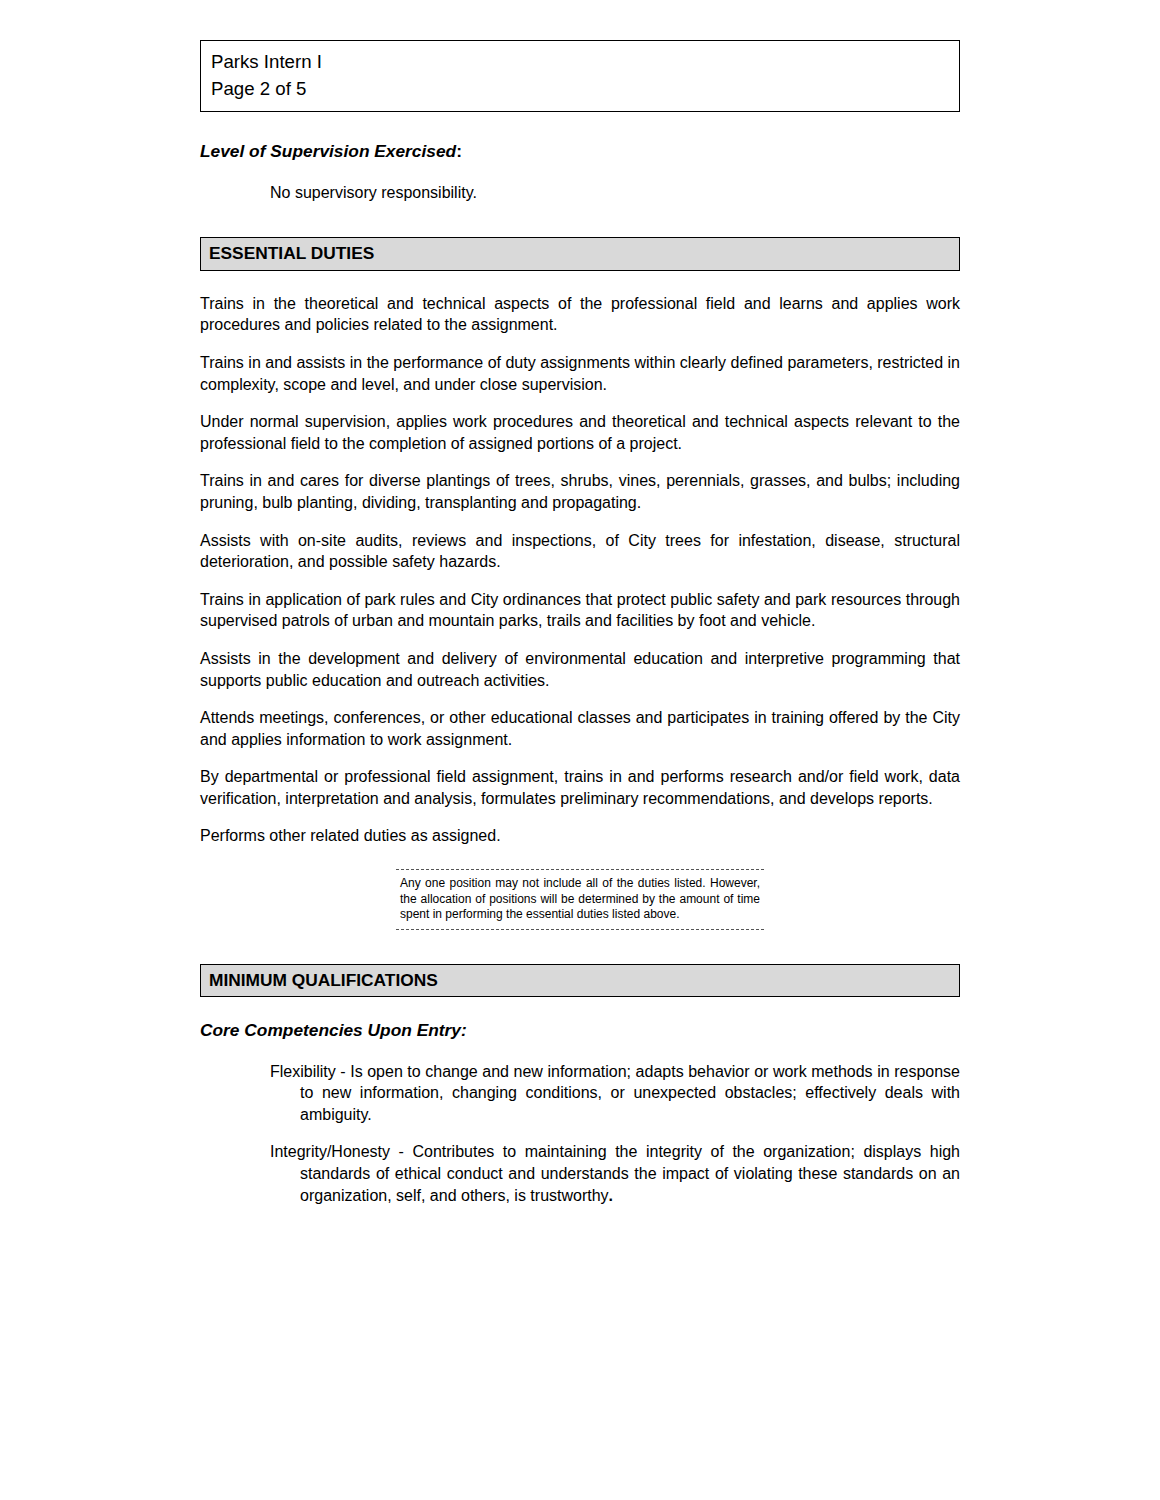Parks Intern I
Page 2 of 5
Level of Supervision Exercised:
No supervisory responsibility.
ESSENTIAL DUTIES
Trains in the theoretical and technical aspects of the professional field and learns and applies work procedures and policies related to the assignment.
Trains in and assists in the performance of duty assignments within clearly defined parameters, restricted in complexity, scope and level, and under close supervision.
Under normal supervision, applies work procedures and theoretical and technical aspects relevant to the professional field to the completion of assigned portions of a project.
Trains in and cares for diverse plantings of trees, shrubs, vines, perennials, grasses, and bulbs; including pruning, bulb planting, dividing, transplanting and propagating.
Assists with on-site audits, reviews and inspections, of City trees for infestation, disease, structural deterioration, and possible safety hazards.
Trains in application of park rules and City ordinances that protect public safety and park resources through supervised patrols of urban and mountain parks, trails and facilities by foot and vehicle.
Assists in the development and delivery of environmental education and interpretive programming that supports public education and outreach activities.
Attends meetings, conferences, or other educational classes and participates in training offered by the City and applies information to work assignment.
By departmental or professional field assignment, trains in and performs research and/or field work, data verification, interpretation and analysis, formulates preliminary recommendations, and develops reports.
Performs other related duties as assigned.
Any one position may not include all of the duties listed. However, the allocation of positions will be determined by the amount of time spent in performing the essential duties listed above.
MINIMUM QUALIFICATIONS
Core Competencies Upon Entry:
Flexibility - Is open to change and new information; adapts behavior or work methods in response to new information, changing conditions, or unexpected obstacles; effectively deals with ambiguity. Integrity/Honesty - Contributes to maintaining the integrity of the organization; displays high standards of ethical conduct and understands the impact of violating these standards on an organization, self, and others, is trustworthy.